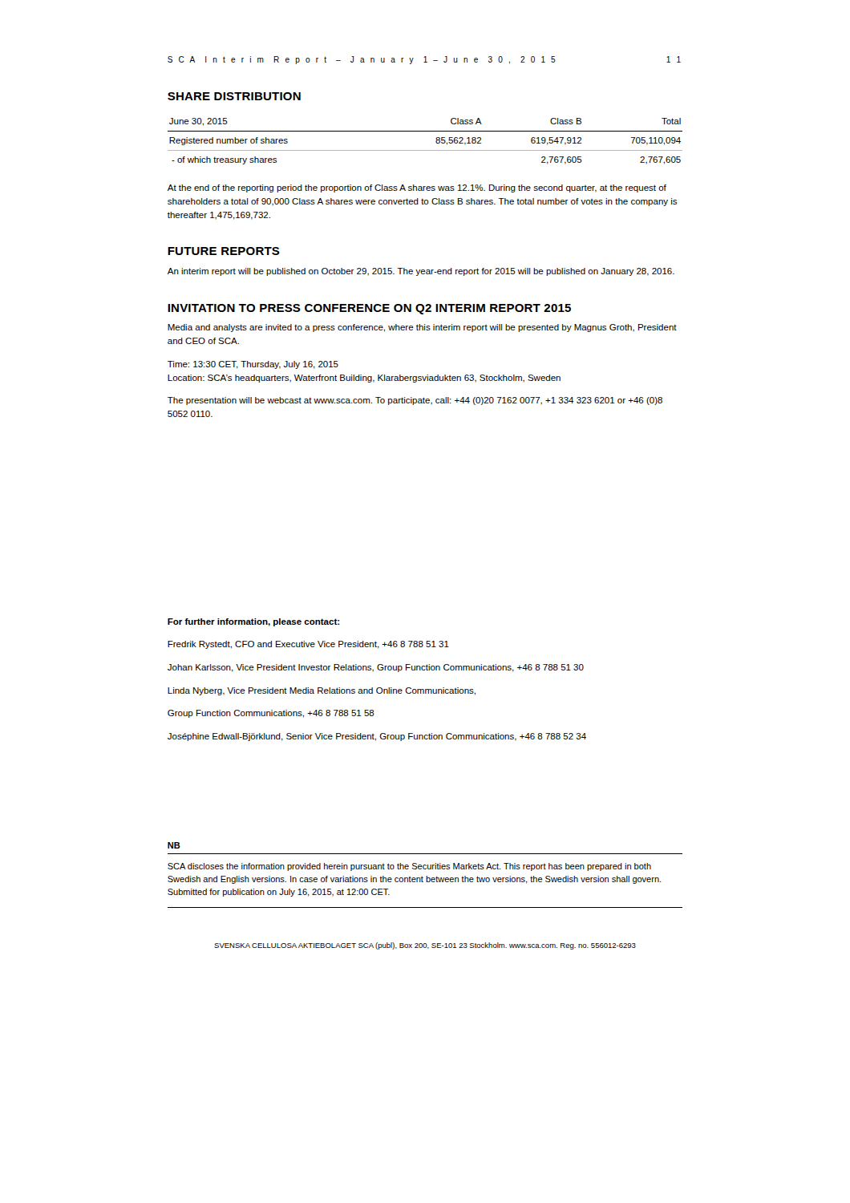S C A I n t e r i m R e p o r t – J a n u a r y 1 – J u n e 3 0 , 2 0 1 5
1 1
SHARE DISTRIBUTION
| June 30, 2015 | Class A | Class B | Total |
| --- | --- | --- | --- |
| Registered number of shares | 85,562,182 | 619,547,912 | 705,110,094 |
| - of which treasury shares | | 2,767,605 | 2,767,605 |
At the end of the reporting period the proportion of Class A shares was 12.1%. During the second quarter, at the request of shareholders a total of 90,000 Class A shares were converted to Class B shares. The total number of votes in the company is thereafter 1,475,169,732.
FUTURE REPORTS
An interim report will be published on October 29, 2015. The year-end report for 2015 will be published on January 28, 2016.
INVITATION TO PRESS CONFERENCE ON Q2 INTERIM REPORT 2015
Media and analysts are invited to a press conference, where this interim report will be presented by Magnus Groth, President and CEO of SCA.
Time: 13:30 CET, Thursday, July 16, 2015
Location: SCA’s headquarters, Waterfront Building, Klarabergsviadukten 63, Stockholm, Sweden
The presentation will be webcast at www.sca.com. To participate, call: +44 (0)20 7162 0077, +1 334 323 6201 or +46 (0)8 5052 0110.
For further information, please contact:
Fredrik Rystedt, CFO and Executive Vice President, +46 8 788 51 31
Johan Karlsson, Vice President Investor Relations, Group Function Communications, +46 8 788 51 30
Linda Nyberg, Vice President Media Relations and Online Communications,
Group Function Communications, +46 8 788 51 58
Joséphine Edwall-Björklund, Senior Vice President, Group Function Communications, +46 8 788 52 34
NB
SCA discloses the information provided herein pursuant to the Securities Markets Act. This report has been prepared in both Swedish and English versions. In case of variations in the content between the two versions, the Swedish version shall govern. Submitted for publication on July 16, 2015, at 12:00 CET.
SVENSKA CELLULOSA AKTIEBOLAGET SCA (publ), Box 200, SE-101 23 Stockholm. www.sca.com. Reg. no. 556012-6293